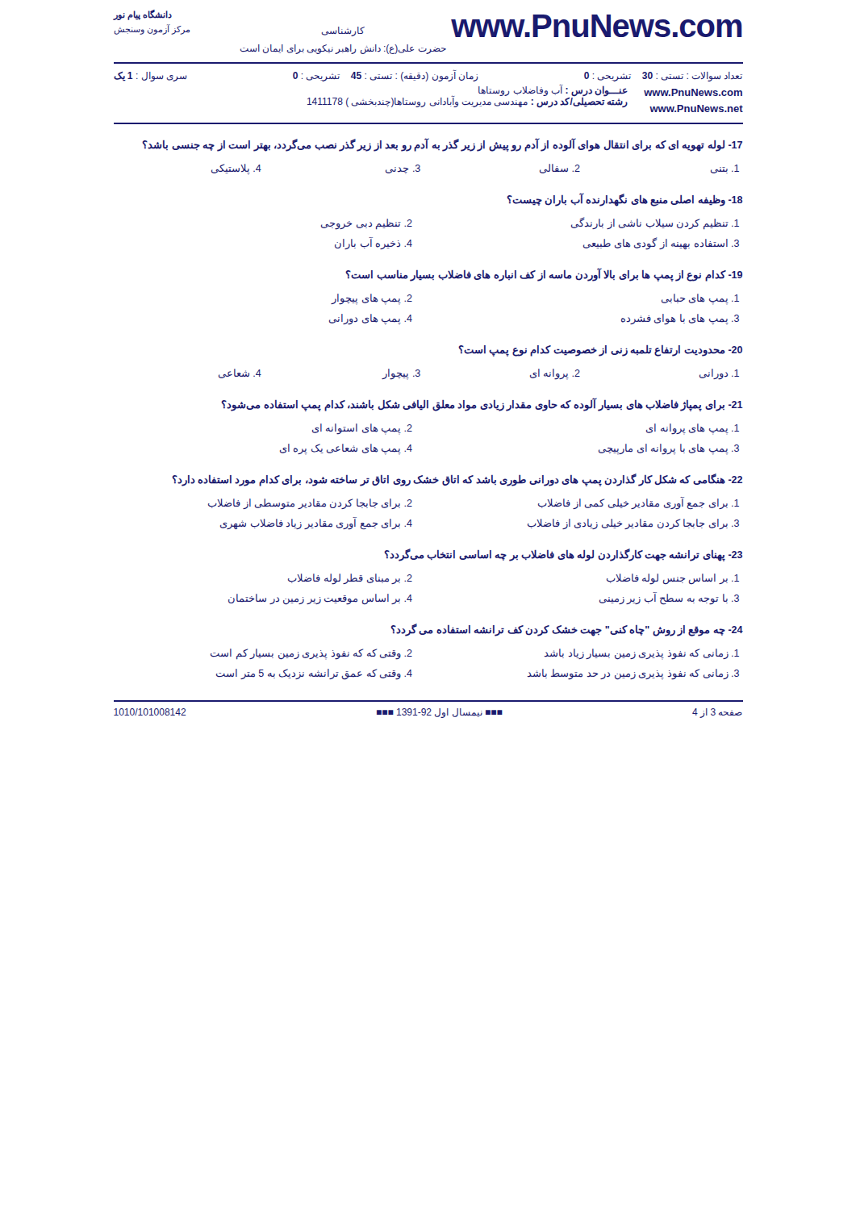www.PnuNews.com
کارشناسی
حضرت علی(ع): دانش راهبر نیکویی برای ایمان است
دانشگاه پیام نور
مرکز آزمون وسنجش
تعداد سوالات : تستی : 30 تشریحی : 0
زمان آزمون (دقیقه) : تستی : 45 تشریحی : 0
سری سوال : 1 یک
www.PnuNews.com
www.PnuNews.net
عنـــوان درس : آب وفاضلاب روستاها
رشته تحصیلی/کد درس : مهندسی مدیریت وآبادانی روستاها(چندبخشی ) 1411178
17- لوله تهویه ای که برای انتقال هوای آلوده از آدم رو پیش از زیر گذر به آدم رو بعد از زیر گذر نصب می‌گردد، بهتر است از چه جنسی باشد؟
1. بتنی
2. سفالی
3. چدنی
4. پلاستیکی
18- وظیفه اصلی منبع های نگهدارنده آب باران چیست؟
1. تنظیم کردن سیلاب ناشی از بارندگی
2. تنظیم دبی خروجی
3. استفاده بهینه از گودی های طبیعی
4. ذخیره آب باران
19- کدام نوع از پمپ ها برای بالا آوردن ماسه از کف انباره های فاضلاب بسیار مناسب است؟
1. پمپ های حبابی
2. پمپ های پیچوار
3. پمپ های با هوای فشرده
4. پمپ های دورانی
20- محدودیت ارتفاع تلمبه زنی از خصوصیت کدام نوع پمپ است؟
1. دورانی
2. پروانه ای
3. پیچوار
4. شعاعی
21- برای پمپاژ فاضلاب های بسیار آلوده که حاوی مقدار زیادی مواد معلق الیافی شکل باشند، کدام پمپ استفاده می‌شود؟
1. پمپ های پروانه ای
2. پمپ های استوانه ای
3. پمپ های با پروانه ای مارپیچی
4. پمپ های شعاعی یک پره ای
22- هنگامی که شکل کار گذاردن پمپ های دورانی طوری باشد که اتاق خشک روی اتاق تر ساخته شود، برای کدام مورد استفاده دارد؟
1. برای جمع آوری مقادیر خیلی کمی از فاضلاب
2. برای جابجا کردن مقادیر متوسطی از فاضلاب
3. برای جابجا کردن مقادیر خیلی زیادی از فاضلاب
4. برای جمع آوری مقادیر زیاد فاضلاب شهری
23- پهنای ترانشه جهت کارگذاردن لوله های فاضلاب بر چه اساسی انتخاب می‌گردد؟
1. بر اساس جنس لوله فاضلاب
2. بر مبنای قطر لوله فاضلاب
3. با توجه به سطح آب زیر زمینی
4. بر اساس موقعیت زیر زمین در ساختمان
24- چه موقع از روش "چاه کنی" جهت خشک کردن کف ترانشه استفاده می گردد؟
1. زمانی که نفوذ پذیری زمین بسیار زیاد باشد
2. وقتی که که نفوذ پذیری زمین بسیار کم است
3. زمانی که نفوذ پذیری زمین در حد متوسط باشد
4. وقتی که عمق ترانشه نزدیک به 5 متر است
صفحه 3 از 4
■■■ نیمسال اول 92-1391 ■■■
1010/101008142